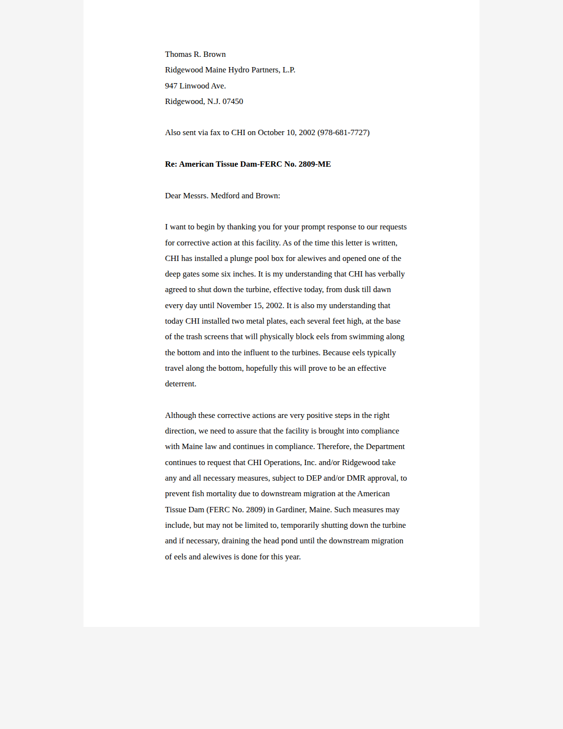Thomas R. Brown Ridgewood Maine Hydro Partners, L.P. 947 Linwood Ave. Ridgewood, N.J. 07450
Also sent via fax to CHI on October 10, 2002 (978-681-7727)
Re: American Tissue Dam-FERC No. 2809-ME
Dear Messrs. Medford and Brown:
I want to begin by thanking you for your prompt response to our requests for corrective action at this facility. As of the time this letter is written, CHI has installed a plunge pool box for alewives and opened one of the deep gates some six inches. It is my understanding that CHI has verbally agreed to shut down the turbine, effective today, from dusk till dawn every day until November 15, 2002. It is also my understanding that today CHI installed two metal plates, each several feet high, at the base of the trash screens that will physically block eels from swimming along the bottom and into the influent to the turbines. Because eels typically travel along the bottom, hopefully this will prove to be an effective deterrent.
Although these corrective actions are very positive steps in the right direction, we need to assure that the facility is brought into compliance with Maine law and continues in compliance. Therefore, the Department continues to request that CHI Operations, Inc. and/or Ridgewood take any and all necessary measures, subject to DEP and/or DMR approval, to prevent fish mortality due to downstream migration at the American Tissue Dam (FERC No. 2809) in Gardiner, Maine. Such measures may include, but may not be limited to, temporarily shutting down the turbine and if necessary, draining the head pond until the downstream migration of eels and alewives is done for this year.